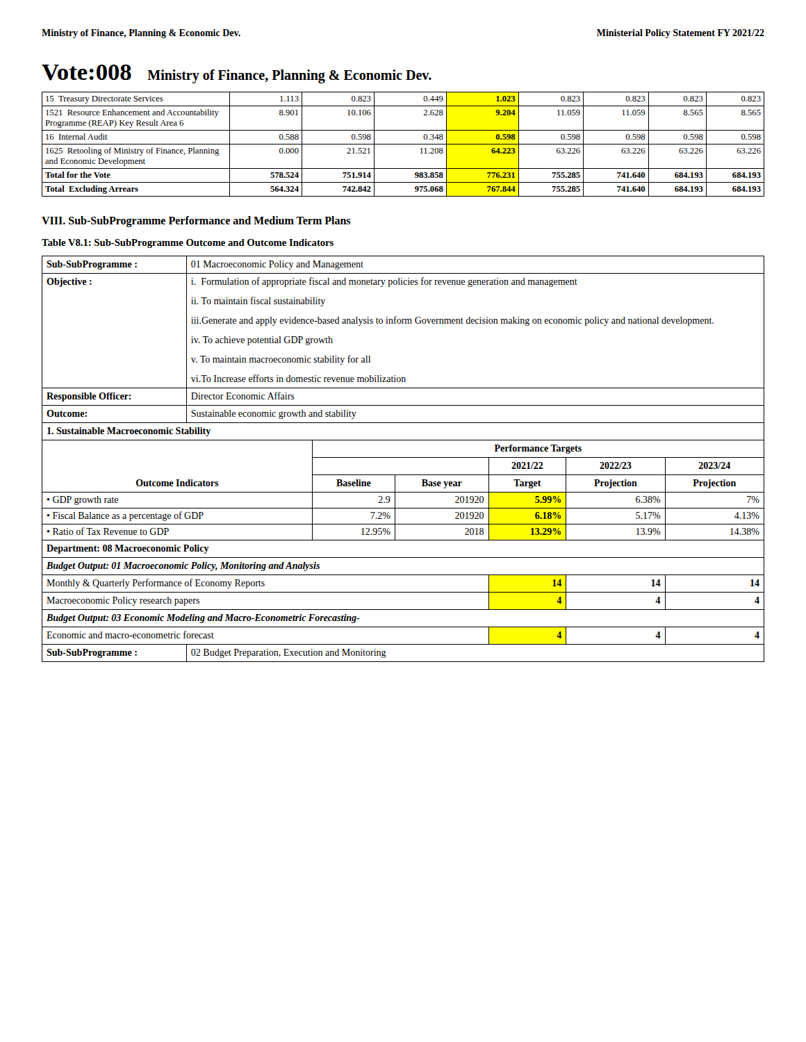Ministry of Finance, Planning & Economic Dev.
Ministerial Policy Statement FY 2021/22
Vote:008 Ministry of Finance, Planning & Economic Dev.
| 15 Treasury Directorate Services | 1.113 | 0.823 | 0.449 | 1.023 | 0.823 | 0.823 | 0.823 | 0.823 |
| 1521 Resource Enhancement and Accountability Programme (REAP) Key Result Area 6 | 8.901 | 10.106 | 2.628 | 9.204 | 11.059 | 11.059 | 8.565 | 8.565 |
| 16 Internal Audit | 0.588 | 0.598 | 0.348 | 0.598 | 0.598 | 0.598 | 0.598 | 0.598 |
| 1625 Retooling of Ministry of Finance, Planning and Economic Development | 0.000 | 21.521 | 11.208 | 64.223 | 63.226 | 63.226 | 63.226 | 63.226 |
| Total for the Vote | 578.524 | 751.914 | 983.858 | 776.231 | 755.285 | 741.640 | 684.193 | 684.193 |
| Total Excluding Arrears | 564.324 | 742.842 | 975.068 | 767.844 | 755.285 | 741.640 | 684.193 | 684.193 |
VIII. Sub-SubProgramme Performance and Medium Term Plans
Table V8.1: Sub-SubProgramme Outcome and Outcome Indicators
| Sub-SubProgramme : | 01 Macroeconomic Policy and Management |
| Objective : | i. Formulation of appropriate fiscal and monetary policies for revenue generation and management ii. To maintain fiscal sustainability iii.Generate and apply evidence-based analysis to inform Government decision making on economic policy and national development. iv. To achieve potential GDP growth v. To maintain macroeconomic stability for all vi.To Increase efforts in domestic revenue mobilization |
| Responsible Officer: | Director Economic Affairs |
| Outcome: | Sustainable economic growth and stability |
| 1. Sustainable Macroeconomic Stability |
| | Performance Targets |
| | 2021/22 | 2022/23 | 2023/24 |
| Outcome Indicators | Baseline | Base year | Target | Projection | Projection |
| • GDP growth rate | 2.9 | 201920 | 5.99% | 6.38% | 7% |
| • Fiscal Balance as a percentage of GDP | 7.2% | 201920 | 6.18% | 5.17% | 4.13% |
| • Ratio of Tax Revenue to GDP | 12.95% | 2018 | 13.29% | 13.9% | 14.38% |
| Department: 08 Macroeconomic Policy |
| Budget Output: 01 Macroeconomic Policy, Monitoring and Analysis |
| Monthly & Quarterly Performance of Economy Reports | 14 | 14 | 14 |
| Macroeconomic Policy research papers | 4 | 4 | 4 |
| Budget Output: 03 Economic Modeling and Macro-Econometric Forecasting- |
| Economic and macro-econometric forecast | 4 | 4 | 4 |
| Sub-SubProgramme : | 02 Budget Preparation, Execution and Monitoring |